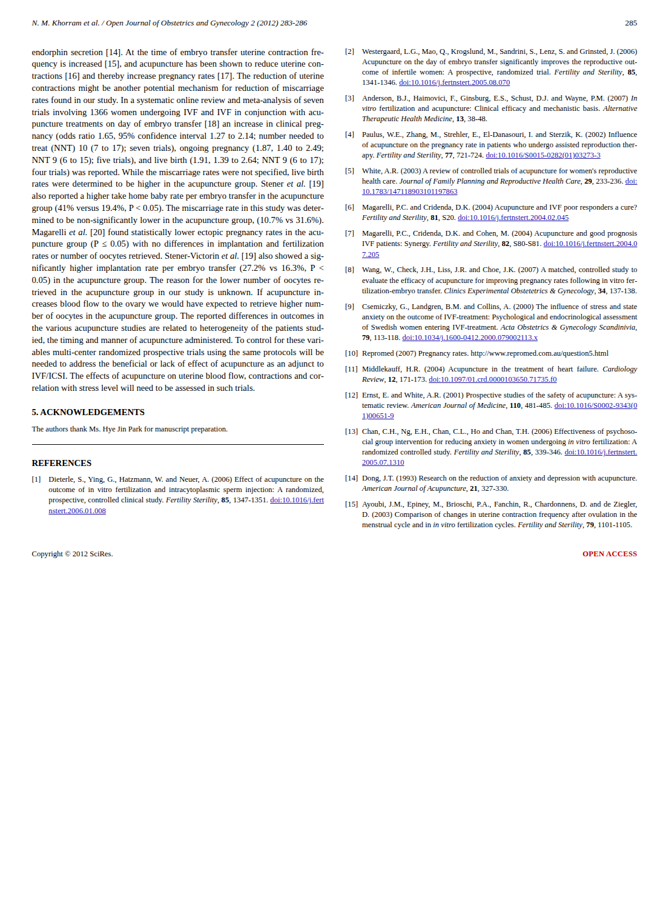N. M. Khorram et al. / Open Journal of Obstetrics and Gynecology 2 (2012) 283-286 285
endorphin secretion [14]. At the time of embryo transfer uterine contraction frequency is increased [15], and acupuncture has been shown to reduce uterine contractions [16] and thereby increase pregnancy rates [17]. The reduction of uterine contractions might be another potential mechanism for reduction of miscarriage rates found in our study. In a systematic online review and meta-analysis of seven trials involving 1366 women undergoing IVF and IVF in conjunction with acupuncture treatments on day of embryo transfer [18] an increase in clinical pregnancy (odds ratio 1.65, 95% confidence interval 1.27 to 2.14; number needed to treat (NNT) 10 (7 to 17); seven trials), ongoing pregnancy (1.87, 1.40 to 2.49; NNT 9 (6 to 15); five trials), and live birth (1.91, 1.39 to 2.64; NNT 9 (6 to 17); four trials) was reported. While the miscarriage rates were not specified, live birth rates were determined to be higher in the acupuncture group. Stener et al. [19] also reported a higher take home baby rate per embryo transfer in the acupuncture group (41% versus 19.4%, P < 0.05). The miscarriage rate in this study was determined to be non-significantly lower in the acupuncture group, (10.7% vs 31.6%). Magarelli et al. [20] found statistically lower ectopic pregnancy rates in the acupuncture group (P ≤ 0.05) with no differences in implantation and fertilization rates or number of oocytes retrieved. Stener-Victorin et al. [19] also showed a significantly higher implantation rate per embryo transfer (27.2% vs 16.3%, P < 0.05) in the acupuncture group. The reason for the lower number of oocytes retrieved in the acupuncture group in our study is unknown. If acupuncture increases blood flow to the ovary we would have expected to retrieve higher number of oocytes in the acupuncture group. The reported differences in outcomes in the various acupuncture studies are related to heterogeneity of the patients studied, the timing and manner of acupuncture administered. To control for these variables multi-center randomized prospective trials using the same protocols will be needed to address the beneficial or lack of effect of acupuncture as an adjunct to IVF/ICSI. The effects of acupuncture on uterine blood flow, contractions and correlation with stress level will need to be assessed in such trials.
5. ACKNOWLEDGEMENTS
The authors thank Ms. Hye Jin Park for manuscript preparation.
REFERENCES
[1] Dieterle, S., Ying, G., Hatzmann, W. and Neuer, A. (2006) Effect of acupuncture on the outcome of in vitro fertilization and intracytoplasmic sperm injection: A randomized, prospective, controlled clinical study. Fertility Sterility, 85, 1347-1351. doi:10.1016/j.fertnstert.2006.01.008
[2] Westergaard, L.G., Mao, Q., Krogslund, M., Sandrini, S., Lenz, S. and Grinsted, J. (2006) Acupuncture on the day of embryo transfer significantly improves the reproductive outcome of infertile women: A prospective, randomized trial. Fertility and Sterility, 85, 1341-1346. doi:10.1016/j.fertnstert.2005.08.070
[3] Anderson, B.J., Haimovici, F., Ginsburg, E.S., Schust, D.J. and Wayne, P.M. (2007) In vitro fertilization and acupuncture: Clinical efficacy and mechanistic basis. Alternative Therapeutic Health Medicine, 13, 38-48.
[4] Paulus, W.E., Zhang, M., Strehler, E., El-Danasouri, I. and Sterzik, K. (2002) Influence of acupuncture on the pregnancy rate in patients who undergo assisted reproduction therapy. Fertility and Sterility, 77, 721-724. doi:10.1016/S0015-0282(01)03273-3
[5] White, A.R. (2003) A review of controlled trials of acupuncture for women's reproductive health care. Journal of Family Planning and Reproductive Health Care, 29, 233-236. doi:10.1783/147118903101197863
[6] Magarelli, P.C. and Cridenda, D.K. (2004) Acupuncture and IVF poor responders a cure? Fertility and Sterility, 81, S20. doi:10.1016/j.fertnstert.2004.02.045
[7] Magarelli, P.C., Cridenda, D.K. and Cohen, M. (2004) Acupuncture and good prognosis IVF patients: Synergy. Fertility and Sterility, 82, S80-S81. doi:10.1016/j.fertnstert.2004.07.205
[8] Wang, W., Check, J.H., Liss, J.R. and Choe, J.K. (2007) A matched, controlled study to evaluate the efficacy of acupuncture for improving pregnancy rates following in vitro fertilization-embryo transfer. Clinics Experimental Obstetetrics & Gynecology, 34, 137-138.
[9] Csemiczky, G., Landgren, B.M. and Collins, A. (2000) The influence of stress and state anxiety on the outcome of IVF-treatment: Psychological and endocrinological assessment of Swedish women entering IVF-treatment. Acta Obstetrics & Gynecology Scandinivia, 79, 113-118. doi:10.1034/j.1600-0412.2000.079002113.x
[10] Repromed (2007) Pregnancy rates. http://www.repromed.com.au/question5.html
[11] Middlekauff, H.R. (2004) Acupuncture in the treatment of heart failure. Cardiology Review, 12, 171-173. doi:10.1097/01.crd.0000103650.71735.f0
[12] Ernst, E. and White, A.R. (2001) Prospective studies of the safety of acupuncture: A systematic review. American Journal of Medicine, 110, 481-485. doi:10.1016/S0002-9343(01)00651-9
[13] Chan, C.H., Ng, E.H., Chan, C.L., Ho and Chan, T.H. (2006) Effectiveness of psychosocial group intervention for reducing anxiety in women undergoing in vitro fertilization: A randomized controlled study. Fertility and Sterility, 85, 339-346. doi:10.1016/j.fertnstert.2005.07.1310
[14] Dong, J.T. (1993) Research on the reduction of anxiety and depression with acupuncture. American Journal of Acupuncture, 21, 327-330.
[15] Ayoubi, J.M., Epiney, M., Brioschi, P.A., Fanchin, R., Chardonnens, D. and de Ziegler, D. (2003) Comparison of changes in uterine contraction frequency after ovulation in the menstrual cycle and in in vitro fertilization cycles. Fertility and Sterility, 79, 1101-1105.
Copyright © 2012 SciRes. OPEN ACCESS